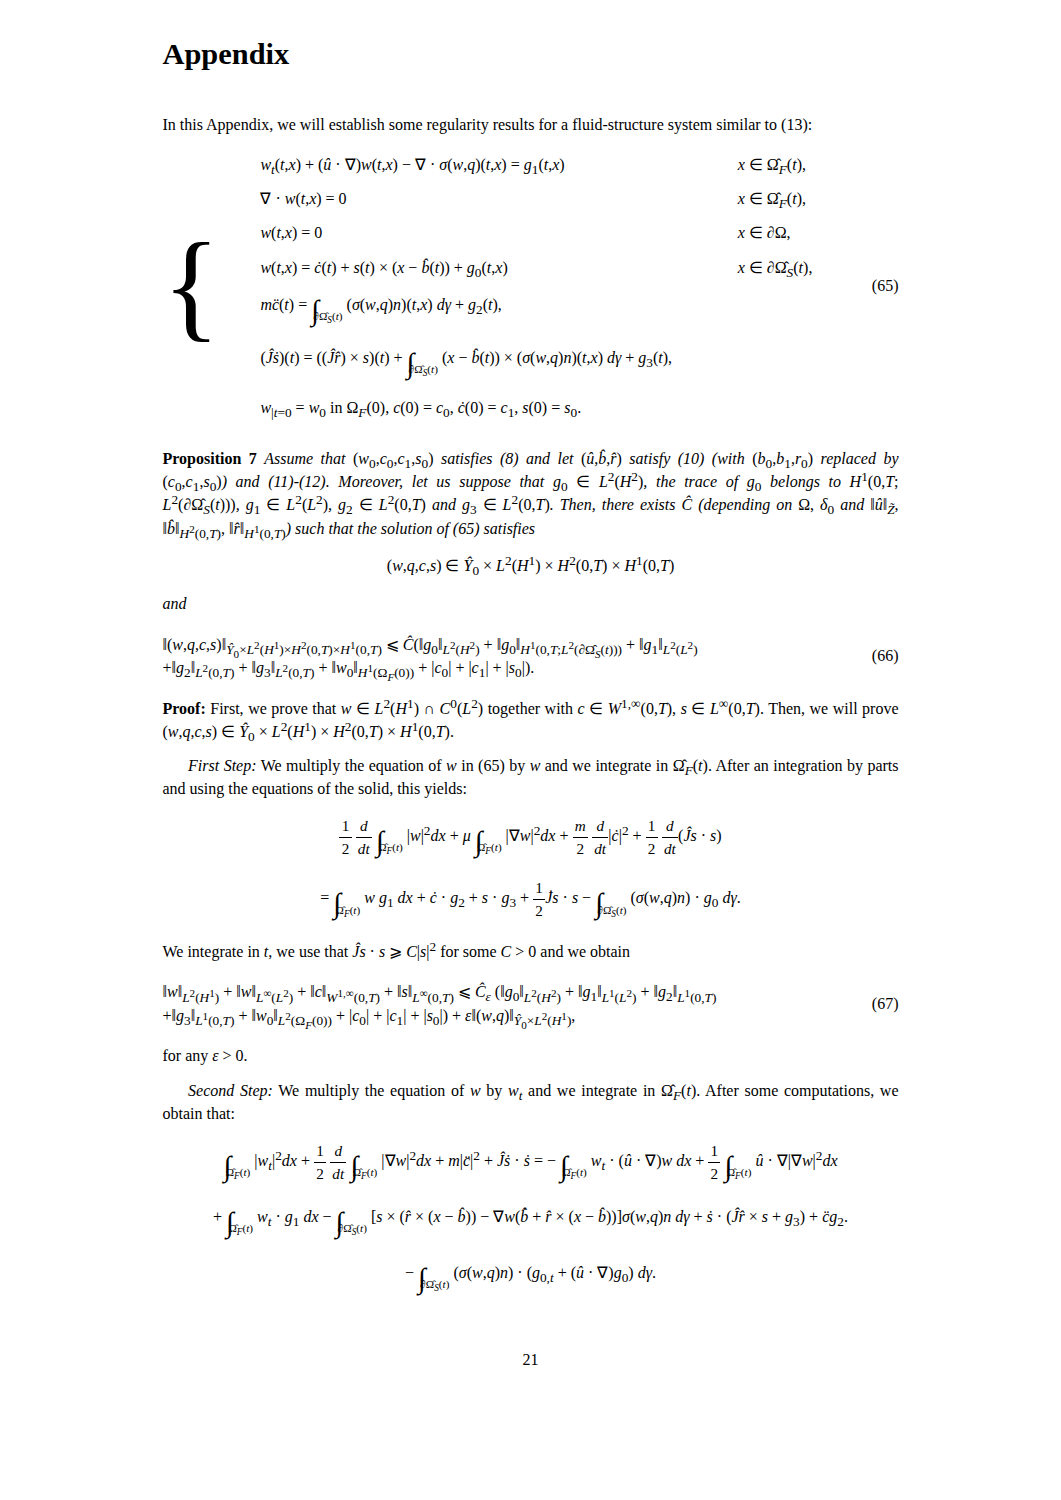Appendix
In this Appendix, we will establish some regularity results for a fluid-structure system similar to (13):
{
| w t ( t , x ) + ( û · ∇) w ( t , x ) − ∇ · σ ( w , q )( t , x ) = g 1 ( t , x ) | x ∈ Ω̂ F ( t ), |
| ∇ · w ( t , x ) = 0 | x ∈ Ω̂ F ( t ), |
| w ( t , x ) = 0 | x ∈ ∂Ω, |
| w ( t , x ) = ċ ( t ) + s ( t ) × ( x − b̂ ( t )) + g 0 ( t , x ) | x ∈ ∂Ω̂ S ( t ), |
| mc̈ ( t ) = ∫ ∂Ω̂ S ( t ) ( σ ( w , q ) n )( t , x ) dγ + g 2 ( t ), | |
| ( Ĵṡ )( t ) = (( Ĵr̂ ) × s )( t ) + ∫ ∂Ω̂ S ( t ) ( x − b̂ ( t )) × ( σ ( w , q ) n )( t , x ) dγ + g 3 ( t ), | |
| w / t =0 = w 0 in Ω F (0), c (0) = c 0 , ċ (0) = c 1 , s (0) = s 0 . | |
(65)
Proposition 7 Assume that (w0,c0,c1,s0) satisfies (8) and let (û,b̂,r̂) satisfy (10) (with (b0,b1,r0) replaced by (c0,c1,s0)) and (11)-(12). Moreover, let us suppose that g0 ∈ L2(H2), the trace of g0 belongs to H1(0,T; L2(∂Ω̂S(t))), g1 ∈ L2(L2), g2 ∈ L2(0,T) and g3 ∈ L2(0,T). Then, there exists Ĉ (depending on Ω, δ0 and ‖û‖Z̃, ‖b̂‖H2(0,T), ‖r̂‖H1(0,T)) such that the solution of (65) satisfies
(w,q,c,s) ∈ Ŷ0 × L2(H1) × H2(0,T) × H1(0,T)
and
‖(w,q,c,s)‖Ŷ0×L2(H1)×H2(0,T)×H1(0,T) ⩽ Ĉ(‖g0‖L2(H2) + ‖g0‖H1(0,T;L2(∂Ω̂S(t))) + ‖g1‖L2(L2)
+‖g2‖L2(0,T) + ‖g3‖L2(0,T) + ‖w0‖H1(ΩF(0)) + |c0| + |c1| + |s0|).
(66)
Proof: First, we prove that w ∈ L2(H1) ∩ C0(L2) together with c ∈ W1,∞(0,T), s ∈ L∞(0,T). Then, we will prove (w,q,c,s) ∈ Ŷ0 × L2(H1) × H2(0,T) × H1(0,T).
First Step: We multiply the equation of w in (65) by w and we integrate in Ω̂F(t). After an integration by parts and using the equations of the solid, this yields:
12 ddt ∫Ω̂F(t) |w|2dx + μ ∫Ω̂F(t) |∇w|2dx + m 2 ddt|ċ|2 + 12 ddt(Ĵs · s)
= ∫Ω̂F(t) w g1 dx + ċ · g2 + s · g3 + 12 J̇s · s − ∫∂Ω̂S(t) (σ(w,q)n) · g0 dγ.
We integrate in t, we use that Ĵs · s ⩾ C|s|2 for some C > 0 and we obtain
‖w‖L2(H1) + ‖w‖L∞(L2) + ‖c‖W1,∞(0,T) + ‖s‖L∞(0,T) ⩽ Ĉε (‖g0‖L2(H2) + ‖g1‖L1(L2) + ‖g2‖L1(0,T)
+‖g3‖L1(0,T) + ‖w0‖L2(ΩF(0)) + |c0| + |c1| + |s0|) + ε‖(w,q)‖Ŷ0×L2(H1),
(67)
for any ε > 0.
Second Step: We multiply the equation of w by wt and we integrate in Ω̂F(t). After some computations, we obtain that:
∫Ω̂F(t) |wt|2dx + 12 ddt ∫Ω̂F(t) |∇w|2dx + m|c̈|2 + Ĵṡ · ṡ = − ∫Ω̂F(t) wt · (û · ∇)w dx + 12 ∫Ω̂F(t) û · ∇|∇w|2dx
+ ∫Ω̂F(t) wt · g1 dx − ∫∂Ω̂S(t) [s × (r̂ × (x − b̂)) − ∇w(b̂̇ + r̂ × (x − b̂))]σ(w,q)n dγ + ṡ · (Ĵr̂ × s + g3) + c̈g2.
− ∫∂Ω̂S(t) (σ(w,q)n) · (g0,t + (û · ∇)g0) dγ.
21